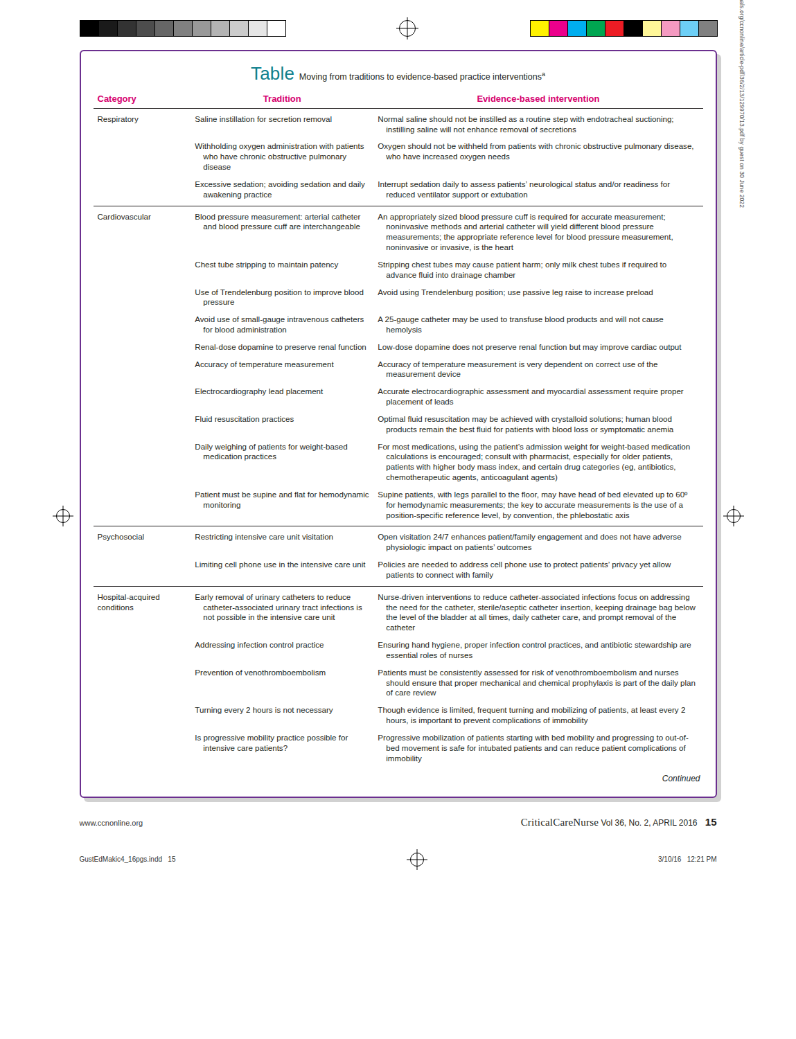Downloaded from http://aacnjournals.org/ccnonline/article-pdf/36/2/13/129970/13.pdf by guest on 30 June 2022
Table Moving from traditions to evidence-based practice interventionsa
| Category | Tradition | Evidence-based intervention |
| --- | --- | --- |
| Respiratory | Saline instillation for secretion removal | Normal saline should not be instilled as a routine step with endotracheal suctioning; instilling saline will not enhance removal of secretions |
| | Withholding oxygen administration with patients who have chronic obstructive pulmonary disease | Oxygen should not be withheld from patients with chronic obstructive pulmonary disease, who have increased oxygen needs |
| | Excessive sedation; avoiding sedation and daily awakening practice | Interrupt sedation daily to assess patients’ neurological status and/or readiness for reduced ventilator support or extubation |
| Cardiovascular | Blood pressure measurement: arterial catheter and blood pressure cuff are interchangeable | An appropriately sized blood pressure cuff is required for accurate measurement; noninvasive methods and arterial catheter will yield different blood pressure measurements; the appropriate reference level for blood pressure measurement, noninvasive or invasive, is the heart |
| | Chest tube stripping to maintain patency | Stripping chest tubes may cause patient harm; only milk chest tubes if required to advance fluid into drainage chamber |
| | Use of Trendelenburg position to improve blood pressure | Avoid using Trendelenburg position; use passive leg raise to increase preload |
| | Avoid use of small-gauge intravenous catheters for blood administration | A 25-gauge catheter may be used to transfuse blood products and will not cause hemolysis |
| | Renal-dose dopamine to preserve renal function | Low-dose dopamine does not preserve renal function but may improve cardiac output |
| | Accuracy of temperature measurement | Accuracy of temperature measurement is very dependent on correct use of the measurement device |
| | Electrocardiography lead placement | Accurate electrocardiographic assessment and myocardial assessment require proper placement of leads |
| | Fluid resuscitation practices | Optimal fluid resuscitation may be achieved with crystalloid solutions; human blood products remain the best fluid for patients with blood loss or symptomatic anemia |
| | Daily weighing of patients for weight-based medication practices | For most medications, using the patient’s admission weight for weight-based medication calculations is encouraged; consult with pharmacist, especially for older patients, patients with higher body mass index, and certain drug categories (eg, antibiotics, chemotherapeutic agents, anticoagulant agents) |
| | Patient must be supine and flat for hemodynamic monitoring | Supine patients, with legs parallel to the floor, may have head of bed elevated up to 60º for hemodynamic measurements; the key to accurate measurements is the use of a position-specific reference level, by convention, the phlebostatic axis |
| Psychosocial | Restricting intensive care unit visitation | Open visitation 24/7 enhances patient/family engagement and does not have adverse physiologic impact on patients’ outcomes |
| | Limiting cell phone use in the intensive care unit | Policies are needed to address cell phone use to protect patients’ privacy yet allow patients to connect with family |
| Hospital-acquired conditions | Early removal of urinary catheters to reduce catheter-associated urinary tract infections is not possible in the intensive care unit | Nurse-driven interventions to reduce catheter-associated infections focus on addressing the need for the catheter, sterile/aseptic catheter insertion, keeping drainage bag below the level of the bladder at all times, daily catheter care, and prompt removal of the catheter |
| | Addressing infection control practice | Ensuring hand hygiene, proper infection control practices, and antibiotic stewardship are essential roles of nurses |
| | Prevention of venothromboembolism | Patients must be consistently assessed for risk of venothromboembolism and nurses should ensure that proper mechanical and chemical prophylaxis is part of the daily plan of care review |
| | Turning every 2 hours is not necessary | Though evidence is limited, frequent turning and mobilizing of patients, at least every 2 hours, is important to prevent complications of immobility |
| | Is progressive mobility practice possible for intensive care patients? | Progressive mobilization of patients starting with bed mobility and progressing to out-of-bed movement is safe for intubated patients and can reduce patient complications of immobility |
Continued
www.ccnonline.org
CriticalCareNurse Vol 36, No. 2, APRIL 2016 15
GustEdMakic4_16pgs.indd 15
3/10/16 12:21 PM